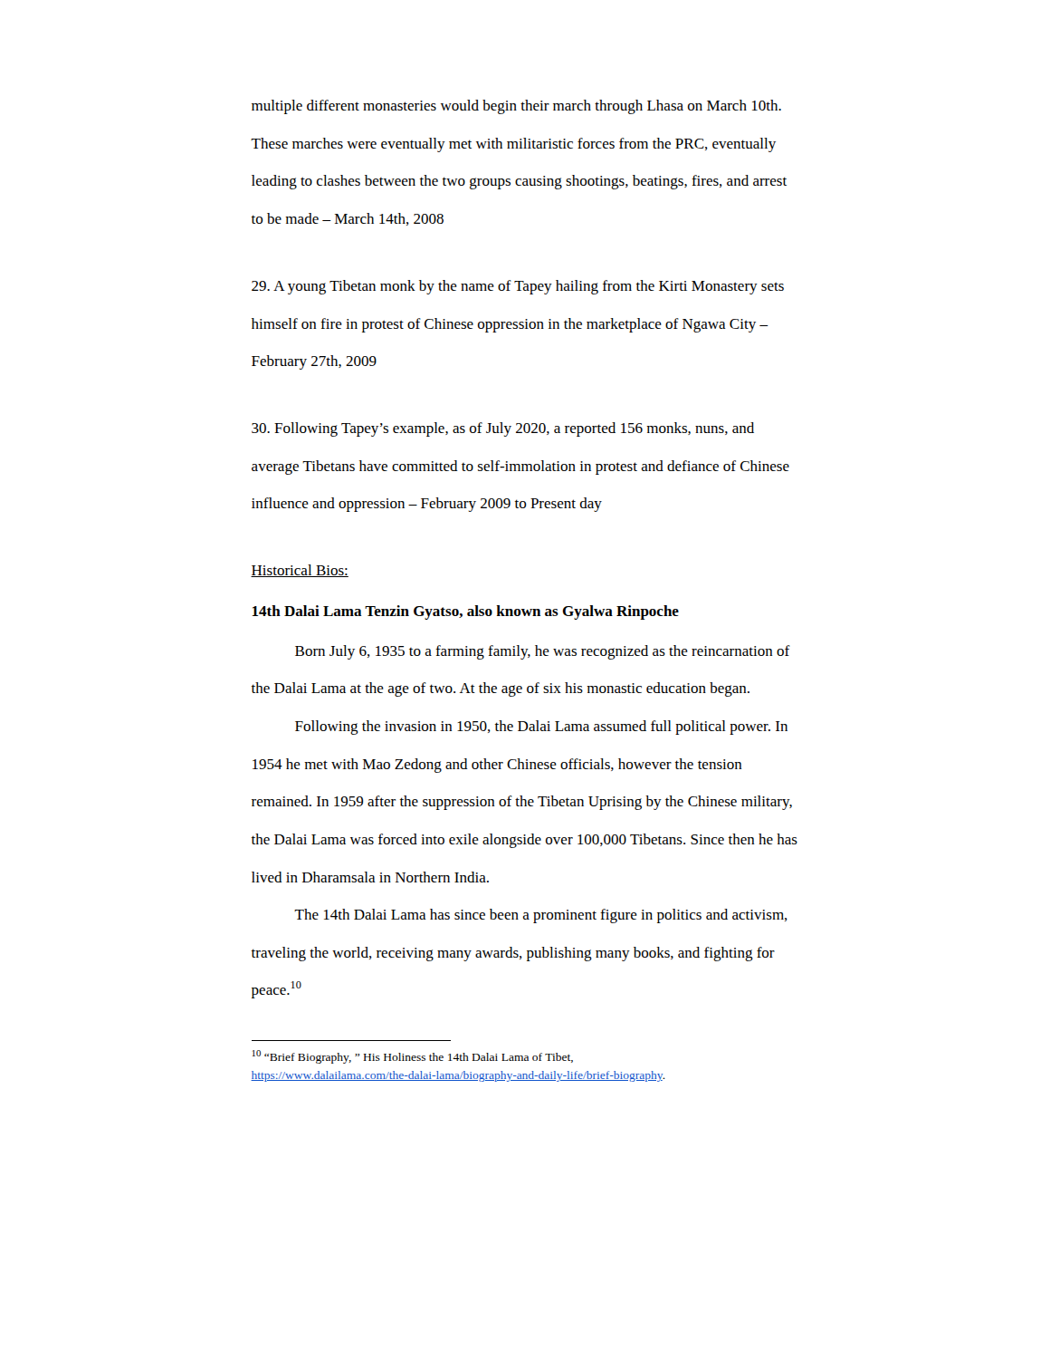multiple different monasteries would begin their march through Lhasa on March 10th. These marches were eventually met with militaristic forces from the PRC, eventually leading to clashes between the two groups causing shootings, beatings, fires, and arrest to be made – March 14th, 2008
29. A young Tibetan monk by the name of Tapey hailing from the Kirti Monastery sets himself on fire in protest of Chinese oppression in the marketplace of Ngawa City – February 27th, 2009
30. Following Tapey’s example, as of July 2020, a reported 156 monks, nuns, and average Tibetans have committed to self-immolation in protest and defiance of Chinese influence and oppression – February 2009 to Present day
Historical Bios:
14th Dalai Lama Tenzin Gyatso, also known as Gyalwa Rinpoche
Born July 6, 1935 to a farming family, he was recognized as the reincarnation of the Dalai Lama at the age of two. At the age of six his monastic education began.
Following the invasion in 1950, the Dalai Lama assumed full political power. In 1954 he met with Mao Zedong and other Chinese officials, however the tension remained. In 1959 after the suppression of the Tibetan Uprising by the Chinese military, the Dalai Lama was forced into exile alongside over 100,000 Tibetans. Since then he has lived in Dharamsala in Northern India.
The 14th Dalai Lama has since been a prominent figure in politics and activism, traveling the world, receiving many awards, publishing many books, and fighting for peace.10
10 “Brief Biography, ” His Holiness the 14th Dalai Lama of Tibet,
https://www.dalailama.com/the-dalai-lama/biography-and-daily-life/brief-biography.